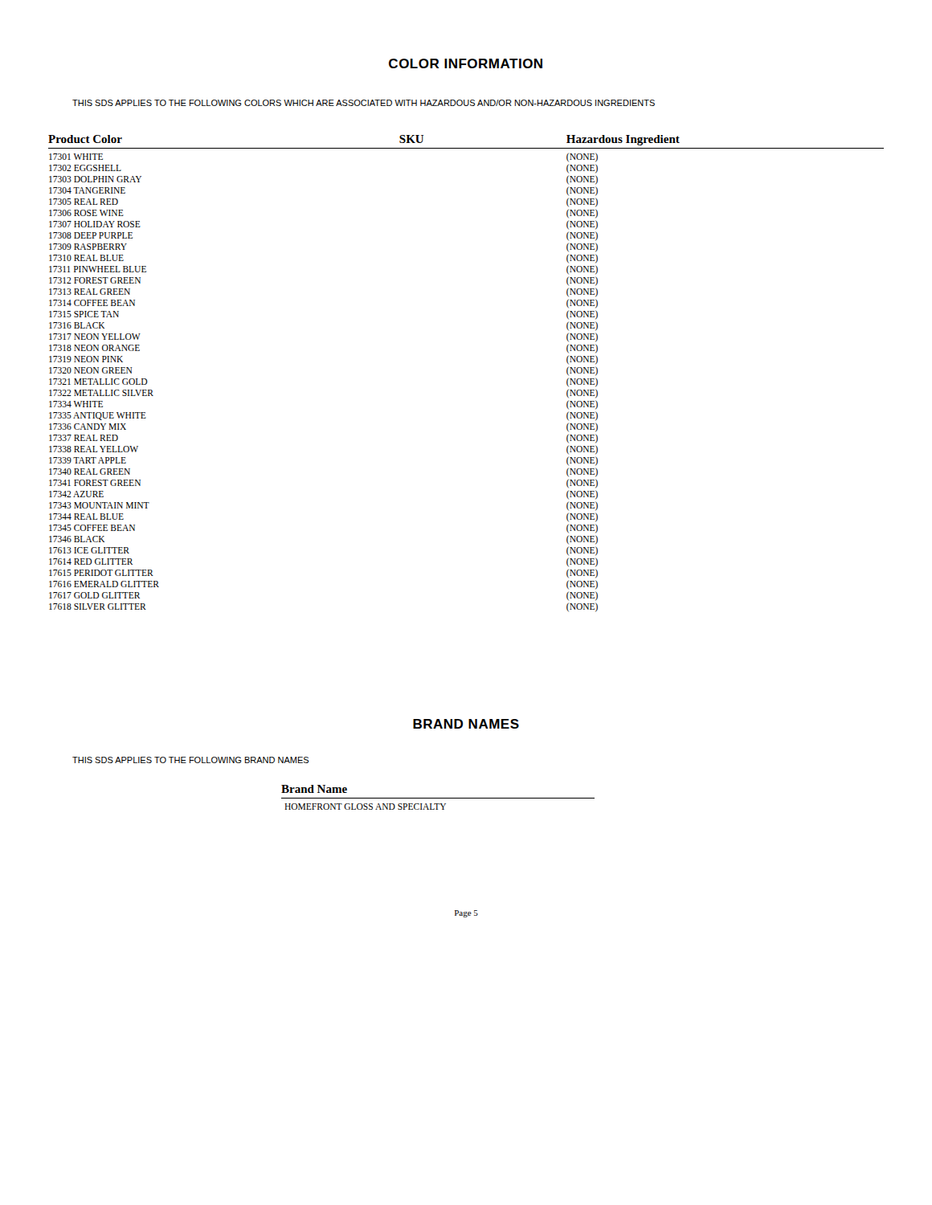COLOR INFORMATION
THIS SDS APPLIES TO THE FOLLOWING COLORS WHICH ARE ASSOCIATED WITH HAZARDOUS AND/OR NON-HAZARDOUS INGREDIENTS
| Product Color | SKU | Hazardous Ingredient |
| --- | --- | --- |
| 17301 WHITE | | (NONE) |
| 17302 EGGSHELL | | (NONE) |
| 17303 DOLPHIN GRAY | | (NONE) |
| 17304 TANGERINE | | (NONE) |
| 17305 REAL RED | | (NONE) |
| 17306 ROSE WINE | | (NONE) |
| 17307 HOLIDAY ROSE | | (NONE) |
| 17308 DEEP PURPLE | | (NONE) |
| 17309 RASPBERRY | | (NONE) |
| 17310 REAL BLUE | | (NONE) |
| 17311 PINWHEEL BLUE | | (NONE) |
| 17312 FOREST GREEN | | (NONE) |
| 17313 REAL GREEN | | (NONE) |
| 17314 COFFEE BEAN | | (NONE) |
| 17315 SPICE TAN | | (NONE) |
| 17316 BLACK | | (NONE) |
| 17317 NEON YELLOW | | (NONE) |
| 17318 NEON ORANGE | | (NONE) |
| 17319 NEON PINK | | (NONE) |
| 17320 NEON GREEN | | (NONE) |
| 17321 METALLIC GOLD | | (NONE) |
| 17322 METALLIC SILVER | | (NONE) |
| 17334 WHITE | | (NONE) |
| 17335 ANTIQUE WHITE | | (NONE) |
| 17336 CANDY MIX | | (NONE) |
| 17337 REAL RED | | (NONE) |
| 17338 REAL YELLOW | | (NONE) |
| 17339 TART APPLE | | (NONE) |
| 17340 REAL GREEN | | (NONE) |
| 17341 FOREST GREEN | | (NONE) |
| 17342 AZURE | | (NONE) |
| 17343 MOUNTAIN MINT | | (NONE) |
| 17344 REAL BLUE | | (NONE) |
| 17345 COFFEE BEAN | | (NONE) |
| 17346 BLACK | | (NONE) |
| 17613 ICE GLITTER | | (NONE) |
| 17614 RED GLITTER | | (NONE) |
| 17615 PERIDOT GLITTER | | (NONE) |
| 17616 EMERALD GLITTER | | (NONE) |
| 17617 GOLD GLITTER | | (NONE) |
| 17618 SILVER GLITTER | | (NONE) |
BRAND NAMES
THIS SDS APPLIES TO THE FOLLOWING BRAND NAMES
| Brand Name |
| --- |
| HOMEFRONT GLOSS AND SPECIALTY |
Page 5